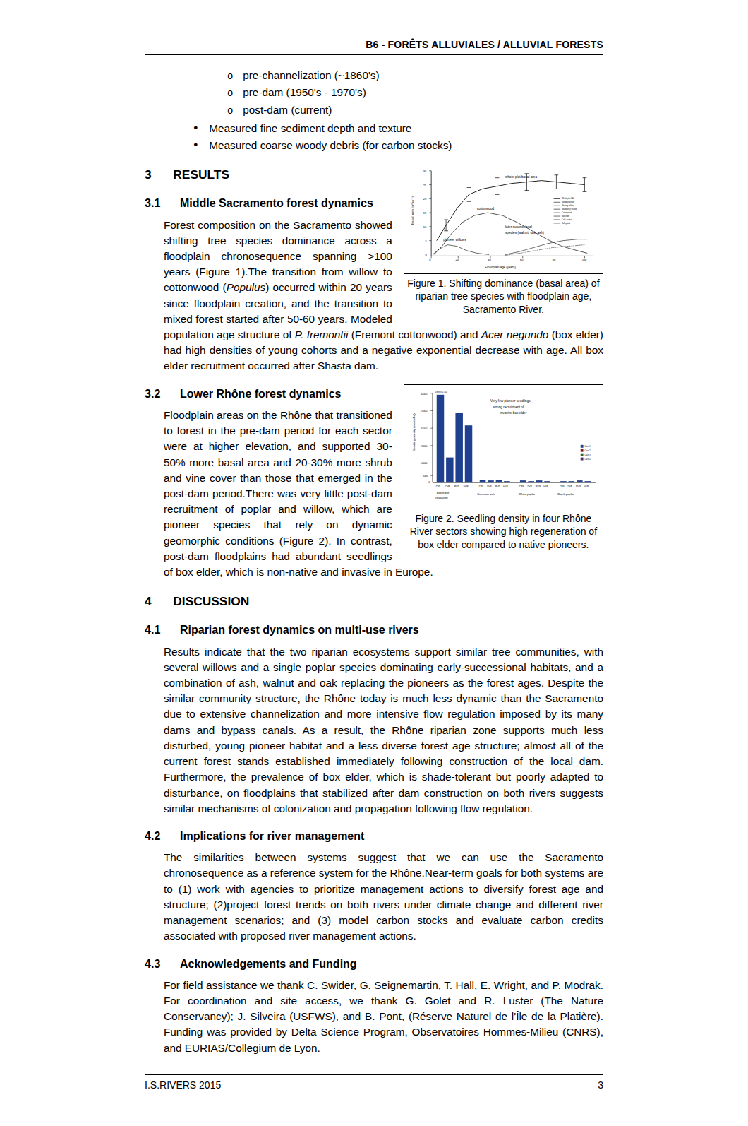B6 - FORÊTS ALLUVIALES / ALLUVIAL FORESTS
pre-channelization (~1860's)
pre-dam (1950's - 1970's)
post-dam (current)
Measured fine sediment depth and texture
Measured coarse woody debris (for carbon stocks)
30 25 20 15 10 5 0 0 20 40 60 80 100 Basal area (m²ha⁻¹) Floodplain age (years) whole-plot basal area cottonwood pioneer willows later successional species (walnut, oak, ash) Whole plot BA Sandbar willow Shining willow Goodding's willow Cottonwood Box elder Calif. walnut Valley oak
Figure 1. Shifting dominance (basal area) of riparian tree species with floodplain age, Sacramento River.
3 RESULTS
3.1 Middle Sacramento forest dynamics
Forest composition on the Sacramento showed shifting tree species dominance across a floodplain chronosequence spanning >100 years (Figure 1).The transition from willow to cottonwood (Populus) occurred within 20 years since floodplain creation, and the transition to mixed forest started after 50-60 years. Modeled population age structure of P. fremontii (Fremont cottonwood) and Acer negundo (box elder) had high densities of young cohorts and a negative exponential decrease with age. All box elder recruitment occurred after Shasta dam.
30000 25000 20000 15000 10000 5000 0 Seedling density (stems/ha) 188W72,702 PBN PDB MON DZM PBN PDB MON DZM PBN PDB MON DZM PBN PDB MON DZM Box elder (invasive) Common ash White poplar Black poplar Very few pioneer seedlings; strong recruitment of invasive box elder Class 1 Class 2 Class 3 Class 4
Figure 2. Seedling density in four Rhône River sectors showing high regeneration of box elder compared to native pioneers.
3.2 Lower Rhône forest dynamics
Floodplain areas on the Rhône that transitioned to forest in the pre-dam period for each sector were at higher elevation, and supported 30-50% more basal area and 20-30% more shrub and vine cover than those that emerged in the post-dam period.There was very little post-dam recruitment of poplar and willow, which are pioneer species that rely on dynamic geomorphic conditions (Figure 2). In contrast, post-dam floodplains had abundant seedlings of box elder, which is non-native and invasive in Europe.
4 DISCUSSION
4.1 Riparian forest dynamics on multi-use rivers
Results indicate that the two riparian ecosystems support similar tree communities, with several willows and a single poplar species dominating early-successional habitats, and a combination of ash, walnut and oak replacing the pioneers as the forest ages. Despite the similar community structure, the Rhône today is much less dynamic than the Sacramento due to extensive channelization and more intensive flow regulation imposed by its many dams and bypass canals. As a result, the Rhône riparian zone supports much less disturbed, young pioneer habitat and a less diverse forest age structure; almost all of the current forest stands established immediately following construction of the local dam. Furthermore, the prevalence of box elder, which is shade-tolerant but poorly adapted to disturbance, on floodplains that stabilized after dam construction on both rivers suggests similar mechanisms of colonization and propagation following flow regulation.
4.2 Implications for river management
The similarities between systems suggest that we can use the Sacramento chronosequence as a reference system for the Rhône.Near-term goals for both systems are to (1) work with agencies to prioritize management actions to diversify forest age and structure; (2)project forest trends on both rivers under climate change and different river management scenarios; and (3) model carbon stocks and evaluate carbon credits associated with proposed river management actions.
4.3 Acknowledgements and Funding
For field assistance we thank C. Swider, G. Seignemartin, T. Hall, E. Wright, and P. Modrak. For coordination and site access, we thank G. Golet and R. Luster (The Nature Conservancy); J. Silveira (USFWS), and B. Pont, (Réserve Naturel de l'Île de la Platière). Funding was provided by Delta Science Program, Observatoires Hommes-Milieu (CNRS), and EURIAS/Collegium de Lyon.
I.S.RIVERS 2015 3